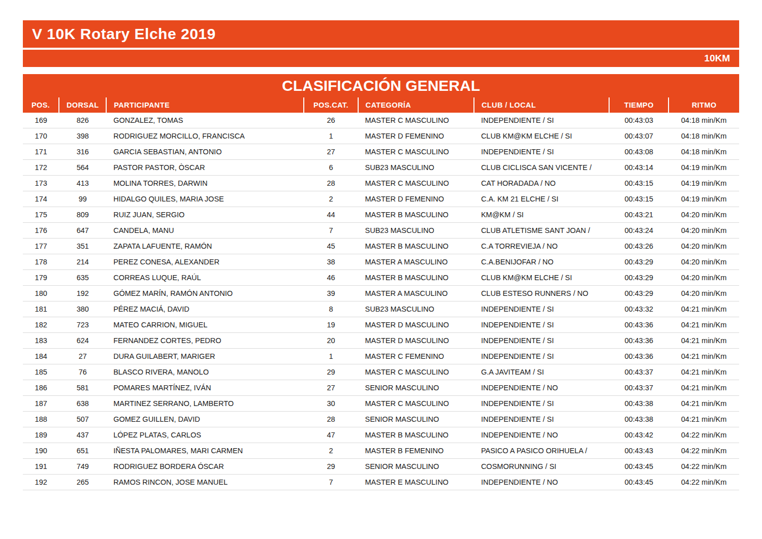V 10K Rotary Elche 2019
10KM
CLASIFICACIÓN GENERAL
| POS. | DORSAL | PARTICIPANTE | POS.CAT. | CATEGORÍA | CLUB / LOCAL | TIEMPO | RITMO |
| --- | --- | --- | --- | --- | --- | --- | --- |
| 169 | 826 | GONZALEZ, TOMAS | 26 | MASTER C MASCULINO | INDEPENDIENTE / SI | 00:43:03 | 04:18 min/Km |
| 170 | 398 | RODRIGUEZ MORCILLO, FRANCISCA | 1 | MASTER D FEMENINO | CLUB KM@KM ELCHE / SI | 00:43:07 | 04:18 min/Km |
| 171 | 316 | GARCIA SEBASTIAN, ANTONIO | 27 | MASTER C MASCULINO | INDEPENDIENTE / SI | 00:43:08 | 04:18 min/Km |
| 172 | 564 | PASTOR PASTOR, ÒSCAR | 6 | SUB23 MASCULINO | CLUB CICLISCA SAN VICENTE / | 00:43:14 | 04:19 min/Km |
| 173 | 413 | MOLINA TORRES, DARWIN | 28 | MASTER C MASCULINO | CAT HORADADA / NO | 00:43:15 | 04:19 min/Km |
| 174 | 99 | HIDALGO QUILES, MARIA JOSE | 2 | MASTER D FEMENINO | C.A. KM 21 ELCHE / SI | 00:43:15 | 04:19 min/Km |
| 175 | 809 | RUIZ JUAN, SERGIO | 44 | MASTER B MASCULINO | KM@KM / SI | 00:43:21 | 04:20 min/Km |
| 176 | 647 | CANDELA, MANU | 7 | SUB23 MASCULINO | CLUB ATLETISME SANT JOAN / | 00:43:24 | 04:20 min/Km |
| 177 | 351 | ZAPATA LAFUENTE, RAMÓN | 45 | MASTER B MASCULINO | C.A TORREVIEJA / NO | 00:43:26 | 04:20 min/Km |
| 178 | 214 | PEREZ CONESA, ALEXANDER | 38 | MASTER A MASCULINO | C.A.BENIJOFAR / NO | 00:43:29 | 04:20 min/Km |
| 179 | 635 | CORREAS LUQUE, RAÚL | 46 | MASTER B MASCULINO | CLUB KM@KM ELCHE / SI | 00:43:29 | 04:20 min/Km |
| 180 | 192 | GÓMEZ MARÍN, RAMÓN ANTONIO | 39 | MASTER A MASCULINO | CLUB ESTESO RUNNERS / NO | 00:43:29 | 04:20 min/Km |
| 181 | 380 | PÉREZ MACIÁ, DAVID | 8 | SUB23 MASCULINO | INDEPENDIENTE / SI | 00:43:32 | 04:21 min/Km |
| 182 | 723 | MATEO CARRION, MIGUEL | 19 | MASTER D MASCULINO | INDEPENDIENTE / SI | 00:43:36 | 04:21 min/Km |
| 183 | 624 | FERNANDEZ CORTES, PEDRO | 20 | MASTER D MASCULINO | INDEPENDIENTE / SI | 00:43:36 | 04:21 min/Km |
| 184 | 27 | DURA GUILABERT, MARIGER | 1 | MASTER C FEMENINO | INDEPENDIENTE / SI | 00:43:36 | 04:21 min/Km |
| 185 | 76 | BLASCO RIVERA, MANOLO | 29 | MASTER C MASCULINO | G.A JAVITEAM / SI | 00:43:37 | 04:21 min/Km |
| 186 | 581 | POMARES MARTÍNEZ, IVÁN | 27 | SENIOR MASCULINO | INDEPENDIENTE / NO | 00:43:37 | 04:21 min/Km |
| 187 | 638 | MARTINEZ SERRANO, LAMBERTO | 30 | MASTER C MASCULINO | INDEPENDIENTE / SI | 00:43:38 | 04:21 min/Km |
| 188 | 507 | GOMEZ GUILLEN, DAVID | 28 | SENIOR MASCULINO | INDEPENDIENTE / SI | 00:43:38 | 04:21 min/Km |
| 189 | 437 | LÓPEZ PLATAS, CARLOS | 47 | MASTER B MASCULINO | INDEPENDIENTE / NO | 00:43:42 | 04:22 min/Km |
| 190 | 651 | IÑESTA PALOMARES, MARI CARMEN | 2 | MASTER B FEMENINO | PASICO A PASICO ORIHUELA / | 00:43:43 | 04:22 min/Km |
| 191 | 749 | RODRIGUEZ BORDERA ÓSCAR | 29 | SENIOR MASCULINO | COSMORUNNING / SI | 00:43:45 | 04:22 min/Km |
| 192 | 265 | RAMOS RINCON, JOSE MANUEL | 7 | MASTER E MASCULINO | INDEPENDIENTE / NO | 00:43:45 | 04:22 min/Km |